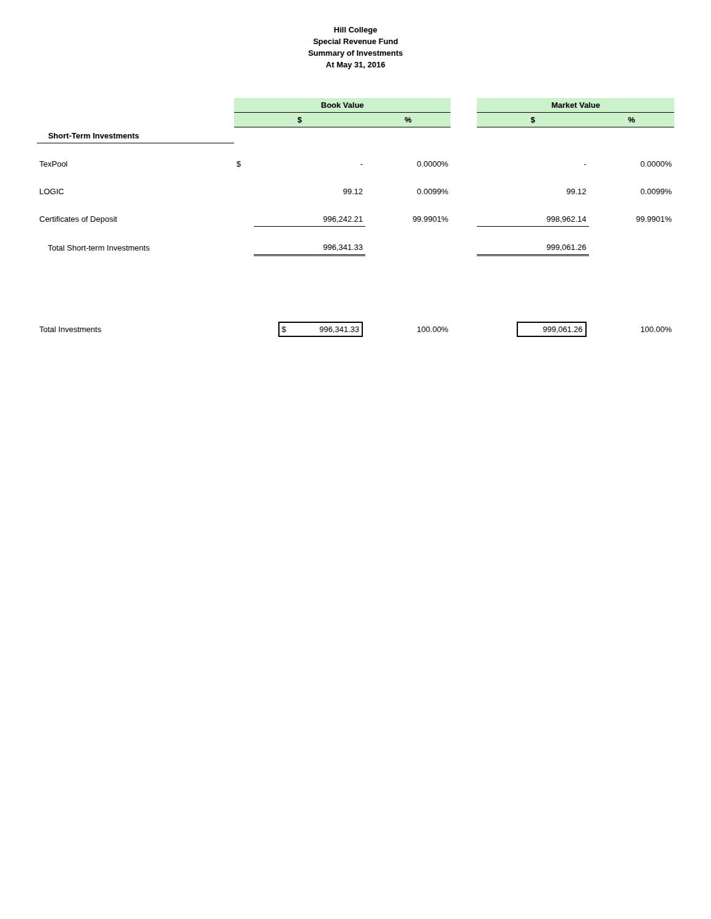Hill College
Special Revenue Fund
Summary of Investments
At May 31, 2016
| | Book Value | | Market Value |
| | $ | % | | $ | % |
| Short-Term Investments | |
| TexPool | $ | - | 0.0000% | | - | 0.0000% |
| LOGIC | | 99.12 | 0.0099% | | 99.12 | 0.0099% |
| Certificates of Deposit | | 996,242.21 | 99.9901% | | 998,962.14 | 99.9901% |
| Total Short-term Investments | | 996,341.33 | | | 999,061.26 | |
| Total Investments | $ 996,341.33 | 100.00% | | 999,061.26 | 100.00% |